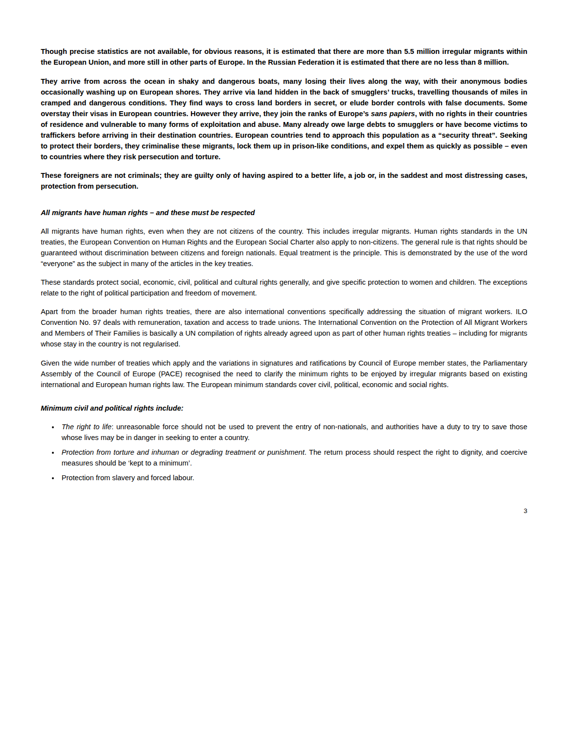Though precise statistics are not available, for obvious reasons, it is estimated that there are more than 5.5 million irregular migrants within the European Union, and more still in other parts of Europe. In the Russian Federation it is estimated that there are no less than 8 million.
They arrive from across the ocean in shaky and dangerous boats, many losing their lives along the way, with their anonymous bodies occasionally washing up on European shores. They arrive via land hidden in the back of smugglers’ trucks, travelling thousands of miles in cramped and dangerous conditions. They find ways to cross land borders in secret, or elude border controls with false documents. Some overstay their visas in European countries. However they arrive, they join the ranks of Europe’s sans papiers, with no rights in their countries of residence and vulnerable to many forms of exploitation and abuse. Many already owe large debts to smugglers or have become victims to traffickers before arriving in their destination countries. European countries tend to approach this population as a “security threat”. Seeking to protect their borders, they criminalise these migrants, lock them up in prison-like conditions, and expel them as quickly as possible – even to countries where they risk persecution and torture.
These foreigners are not criminals; they are guilty only of having aspired to a better life, a job or, in the saddest and most distressing cases, protection from persecution.
All migrants have human rights – and these must be respected
All migrants have human rights, even when they are not citizens of the country. This includes irregular migrants. Human rights standards in the UN treaties, the European Convention on Human Rights and the European Social Charter also apply to non-citizens. The general rule is that rights should be guaranteed without discrimination between citizens and foreign nationals. Equal treatment is the principle. This is demonstrated by the use of the word “everyone” as the subject in many of the articles in the key treaties.
These standards protect social, economic, civil, political and cultural rights generally, and give specific protection to women and children. The exceptions relate to the right of political participation and freedom of movement.
Apart from the broader human rights treaties, there are also international conventions specifically addressing the situation of migrant workers. ILO Convention No. 97 deals with remuneration, taxation and access to trade unions. The International Convention on the Protection of All Migrant Workers and Members of Their Families is basically a UN compilation of rights already agreed upon as part of other human rights treaties – including for migrants whose stay in the country is not regularised.
Given the wide number of treaties which apply and the variations in signatures and ratifications by Council of Europe member states, the Parliamentary Assembly of the Council of Europe (PACE) recognised the need to clarify the minimum rights to be enjoyed by irregular migrants based on existing international and European human rights law. The European minimum standards cover civil, political, economic and social rights.
Minimum civil and political rights include:
The right to life: unreasonable force should not be used to prevent the entry of non-nationals, and authorities have a duty to try to save those whose lives may be in danger in seeking to enter a country.
Protection from torture and inhuman or degrading treatment or punishment. The return process should respect the right to dignity, and coercive measures should be ‘kept to a minimum’.
Protection from slavery and forced labour.
3